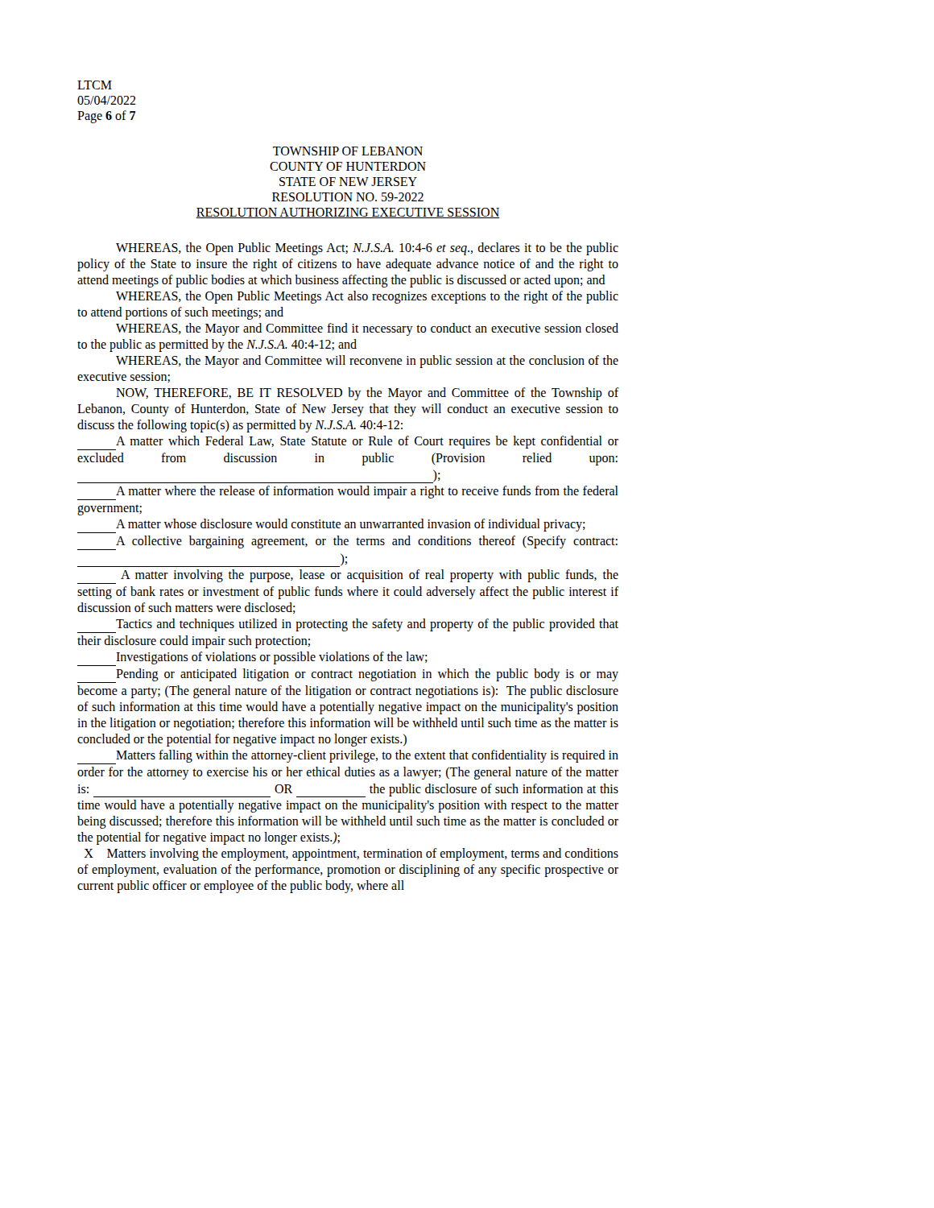LTCM
05/04/2022
Page 6 of 7
TOWNSHIP OF LEBANON
COUNTY OF HUNTERDON
STATE OF NEW JERSEY
RESOLUTION NO. 59-2022
RESOLUTION AUTHORIZING EXECUTIVE SESSION
WHEREAS, the Open Public Meetings Act; N.J.S.A. 10:4-6 et seq., declares it to be the public policy of the State to insure the right of citizens to have adequate advance notice of and the right to attend meetings of public bodies at which business affecting the public is discussed or acted upon; and
WHEREAS, the Open Public Meetings Act also recognizes exceptions to the right of the public to attend portions of such meetings; and
WHEREAS, the Mayor and Committee find it necessary to conduct an executive session closed to the public as permitted by the N.J.S.A. 40:4-12; and
WHEREAS, the Mayor and Committee will reconvene in public session at the conclusion of the executive session;
NOW, THEREFORE, BE IT RESOLVED by the Mayor and Committee of the Township of Lebanon, County of Hunterdon, State of New Jersey that they will conduct an executive session to discuss the following topic(s) as permitted by N.J.S.A. 40:4-12:
A matter which Federal Law, State Statute or Rule of Court requires be kept confidential or excluded from discussion in public (Provision relied upon: );
A matter where the release of information would impair a right to receive funds from the federal government;
A matter whose disclosure would constitute an unwarranted invasion of individual privacy;
A collective bargaining agreement, or the terms and conditions thereof (Specify contract: );
A matter involving the purpose, lease or acquisition of real property with public funds, the setting of bank rates or investment of public funds where it could adversely affect the public interest if discussion of such matters were disclosed;
Tactics and techniques utilized in protecting the safety and property of the public provided that their disclosure could impair such protection;
Investigations of violations or possible violations of the law;
Pending or anticipated litigation or contract negotiation in which the public body is or may become a party; (The general nature of the litigation or contract negotiations is): The public disclosure of such information at this time would have a potentially negative impact on the municipality's position in the litigation or negotiation; therefore this information will be withheld until such time as the matter is concluded or the potential for negative impact no longer exists.)
Matters falling within the attorney-client privilege, to the extent that confidentiality is required in order for the attorney to exercise his or her ethical duties as a lawyer; (The general nature of the matter is: OR the public disclosure of such information at this time would have a potentially negative impact on the municipality's position with respect to the matter being discussed; therefore this information will be withheld until such time as the matter is concluded or the potential for negative impact no longer exists.);
X Matters involving the employment, appointment, termination of employment, terms and conditions of employment, evaluation of the performance, promotion or disciplining of any specific prospective or current public officer or employee of the public body, where all